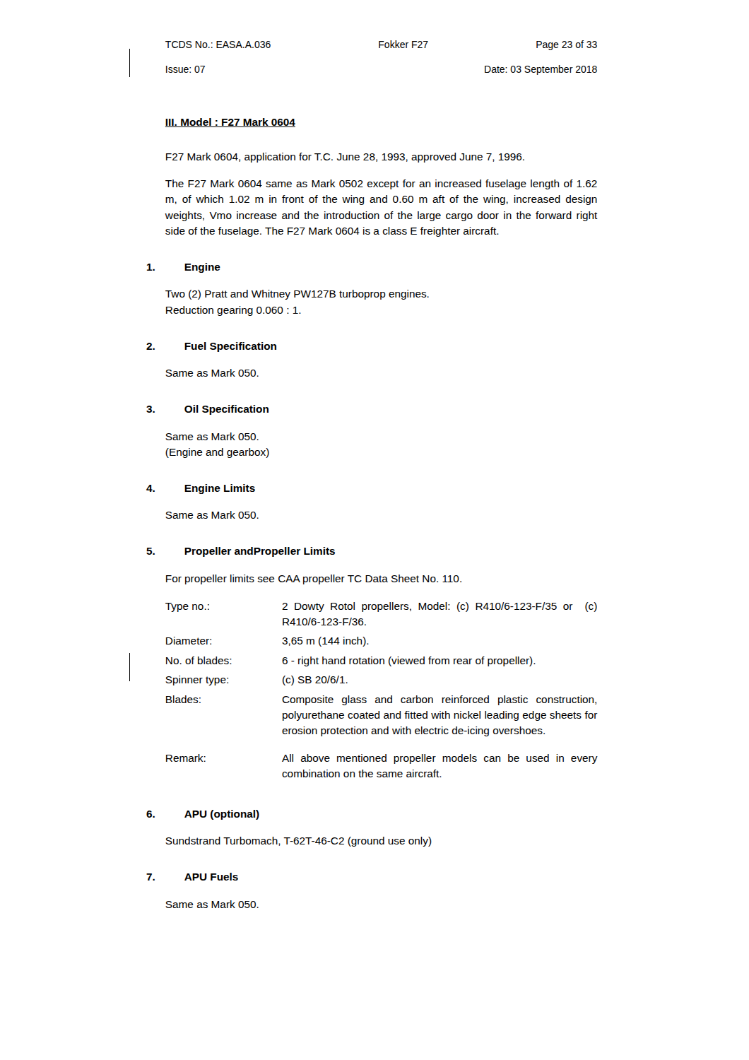TCDS No.: EASA.A.036
Fokker F27
Page 23 of 33
Issue: 07
Date: 03 September 2018
III. Model : F27 Mark 0604
F27 Mark 0604, application for T.C. June 28, 1993, approved June 7, 1996.
The F27 Mark 0604 same as Mark 0502 except for an increased fuselage length of 1.62 m, of which 1.02 m in front of the wing and 0.60 m aft of the wing, increased design weights, Vmo increase and the introduction of the large cargo door in the forward right side of the fuselage. The F27 Mark 0604 is a class E freighter aircraft.
1. Engine
Two (2) Pratt and Whitney PW127B turboprop engines.
Reduction gearing 0.060 : 1.
2. Fuel Specification
Same as Mark 050.
3. Oil Specification
Same as Mark 050.
(Engine and gearbox)
4. Engine Limits
Same as Mark 050.
5. Propeller andPropeller Limits
For propeller limits see CAA propeller TC Data Sheet No. 110.
| Type no.: | 2 Dowty Rotol propellers, Model: (c) R410/6-123-F/35 or (c) R410/6-123-F/36. |
| Diameter: | 3,65 m (144 inch). |
| No. of blades: | 6 - right hand rotation (viewed from rear of propeller). |
| Spinner type: | (c) SB 20/6/1. |
| Blades: | Composite glass and carbon reinforced plastic construction, polyurethane coated and fitted with nickel leading edge sheets for erosion protection and with electric de-icing overshoes. |
| Remark: | All above mentioned propeller models can be used in every combination on the same aircraft. |
6. APU (optional)
Sundstrand Turbomach, T-62T-46-C2 (ground use only)
7. APU Fuels
Same as Mark 050.